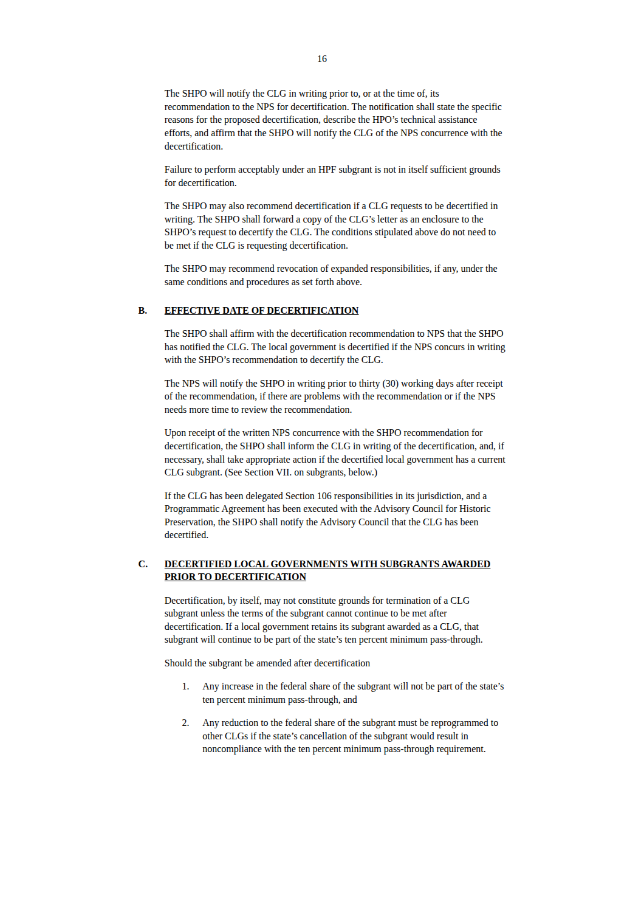16
The SHPO will notify the CLG in writing prior to, or at the time of, its recommendation to the NPS for decertification. The notification shall state the specific reasons for the proposed decertification, describe the HPO’s technical assistance efforts, and affirm that the SHPO will notify the CLG of the NPS concurrence with the decertification.
Failure to perform acceptably under an HPF subgrant is not in itself sufficient grounds for decertification.
The SHPO may also recommend decertification if a CLG requests to be decertified in writing. The SHPO shall forward a copy of the CLG’s letter as an enclosure to the SHPO’s request to decertify the CLG. The conditions stipulated above do not need to be met if the CLG is requesting decertification.
The SHPO may recommend revocation of expanded responsibilities, if any, under the same conditions and procedures as set forth above.
B. Effective Date of Decertification
The SHPO shall affirm with the decertification recommendation to NPS that the SHPO has notified the CLG. The local government is decertified if the NPS concurs in writing with the SHPO’s recommendation to decertify the CLG.
The NPS will notify the SHPO in writing prior to thirty (30) working days after receipt of the recommendation, if there are problems with the recommendation or if the NPS needs more time to review the recommendation.
Upon receipt of the written NPS concurrence with the SHPO recommendation for decertification, the SHPO shall inform the CLG in writing of the decertification, and, if necessary, shall take appropriate action if the decertified local government has a current CLG subgrant. (See Section VII. on subgrants, below.)
If the CLG has been delegated Section 106 responsibilities in its jurisdiction, and a Programmatic Agreement has been executed with the Advisory Council for Historic Preservation, the SHPO shall notify the Advisory Council that the CLG has been decertified.
C. Decertified Local Governments with Subgrants Awarded Prior to Decertification
Decertification, by itself, may not constitute grounds for termination of a CLG subgrant unless the terms of the subgrant cannot continue to be met after decertification. If a local government retains its subgrant awarded as a CLG, that subgrant will continue to be part of the state’s ten percent minimum pass-through.
Should the subgrant be amended after decertification
Any increase in the federal share of the subgrant will not be part of the state’s ten percent minimum pass-through, and
Any reduction to the federal share of the subgrant must be reprogrammed to other CLGs if the state’s cancellation of the subgrant would result in noncompliance with the ten percent minimum pass-through requirement.